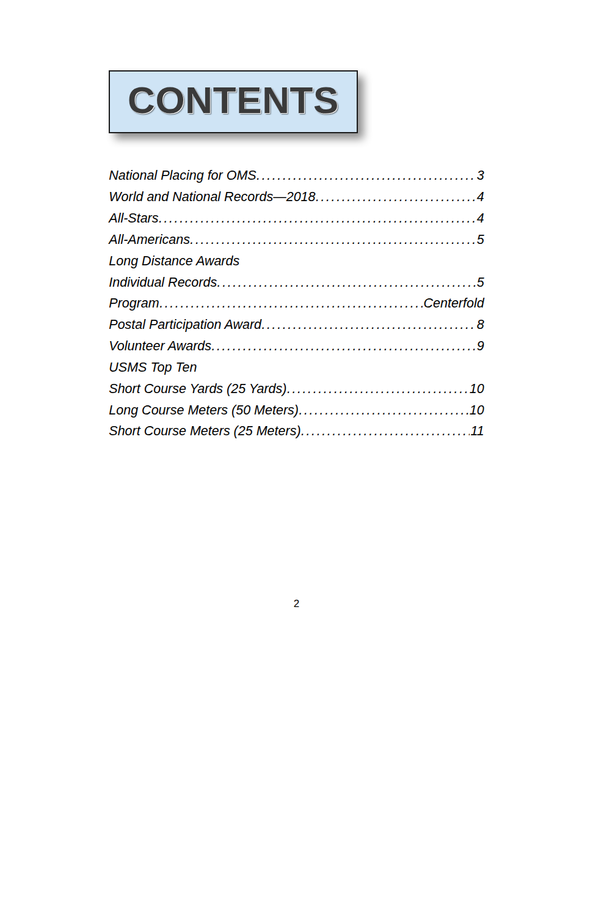CONTENTS
National Placing for OMS ........................................................... 3
World and National Records—2018 ....................................... 4
All-Stars ....................................................................................... 4
All-Americans ............................................................................. 5
Long Distance Awards
Individual Records ............................................................. 5
Program ....................................................................... Centerfold
Postal Participation Award ................................................ 8
Volunteer Awards ....................................................................... 9
USMS Top Ten
Short Course Yards (25 Yards) ......................................... 10
Long Course Meters (50 Meters) ..................................... 10
Short Course Meters (25 Meters) ..................................... 11
2